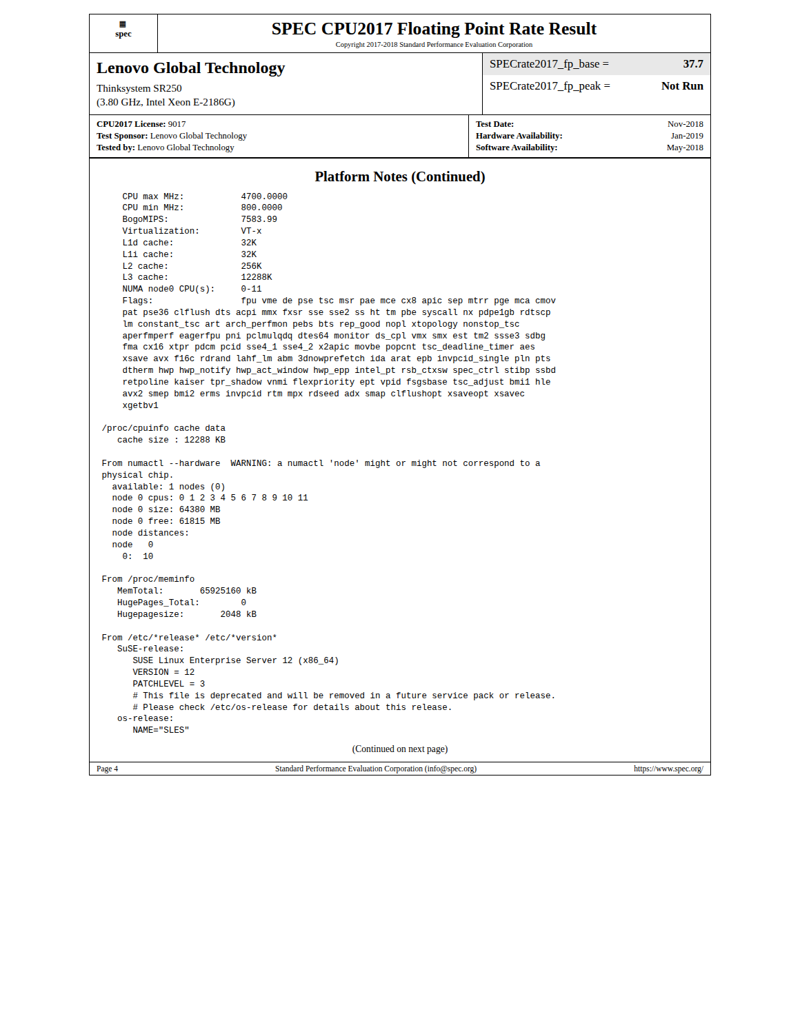▦
spec
SPEC CPU2017 Floating Point Rate Result
Copyright 2017-2018 Standard Performance Evaluation Corporation
Lenovo Global Technology
Thinksystem SR250
(3.80 GHz, Intel Xeon E-2186G)
SPECrate2017_fp_base = 37.7
SPECrate2017_fp_peak = Not Run
CPU2017 License: 9017
Test Sponsor: Lenovo Global Technology
Tested by: Lenovo Global Technology
Test Date: Nov-2018
Hardware Availability: Jan-2019
Software Availability: May-2018
Platform Notes (Continued)
     CPU max MHz:           4700.0000
     CPU min MHz:           800.0000
     BogoMIPS:              7583.99
     Virtualization:        VT-x
     L1d cache:             32K
     L1i cache:             32K
     L2 cache:              256K
     L3 cache:              12288K
     NUMA node0 CPU(s):     0-11
     Flags:                 fpu vme de pse tsc msr pae mce cx8 apic sep mtrr pge mca cmov
     pat pse36 clflush dts acpi mmx fxsr sse sse2 ss ht tm pbe syscall nx pdpe1gb rdtscp
     lm constant_tsc art arch_perfmon pebs bts rep_good nopl xtopology nonstop_tsc
     aperfmperf eagerfpu pni pclmulqdq dtes64 monitor ds_cpl vmx smx est tm2 ssse3 sdbg
     fma cx16 xtpr pdcm pcid sse4_1 sse4_2 x2apic movbe popcnt tsc_deadline_timer aes
     xsave avx f16c rdrand lahf_lm abm 3dnowprefetch ida arat epb invpcid_single pln pts
     dtherm hwp hwp_notify hwp_act_window hwp_epp intel_pt rsb_ctxsw spec_ctrl stibp ssbd
     retpoline kaiser tpr_shadow vnmi flexpriority ept vpid fsgsbase tsc_adjust bmi1 hle
     avx2 smep bmi2 erms invpcid rtm mpx rdseed adx smap clflushopt xsaveopt xsavec
     xgetbv1

 /proc/cpuinfo cache data
    cache size : 12288 KB

 From numactl --hardware  WARNING: a numactl 'node' might or might not correspond to a
 physical chip.
   available: 1 nodes (0)
   node 0 cpus: 0 1 2 3 4 5 6 7 8 9 10 11
   node 0 size: 64380 MB
   node 0 free: 61815 MB
   node distances:
   node   0
     0:  10

 From /proc/meminfo
    MemTotal:       65925160 kB
    HugePages_Total:        0
    Hugepagesize:       2048 kB

 From /etc/*release* /etc/*version*
    SuSE-release:
       SUSE Linux Enterprise Server 12 (x86_64)
       VERSION = 12
       PATCHLEVEL = 3
       # This file is deprecated and will be removed in a future service pack or release.
       # Please check /etc/os-release for details about this release.
    os-release:
       NAME="SLES"
(Continued on next page)
Page 4 Standard Performance Evaluation Corporation (info@spec.org) https://www.spec.org/